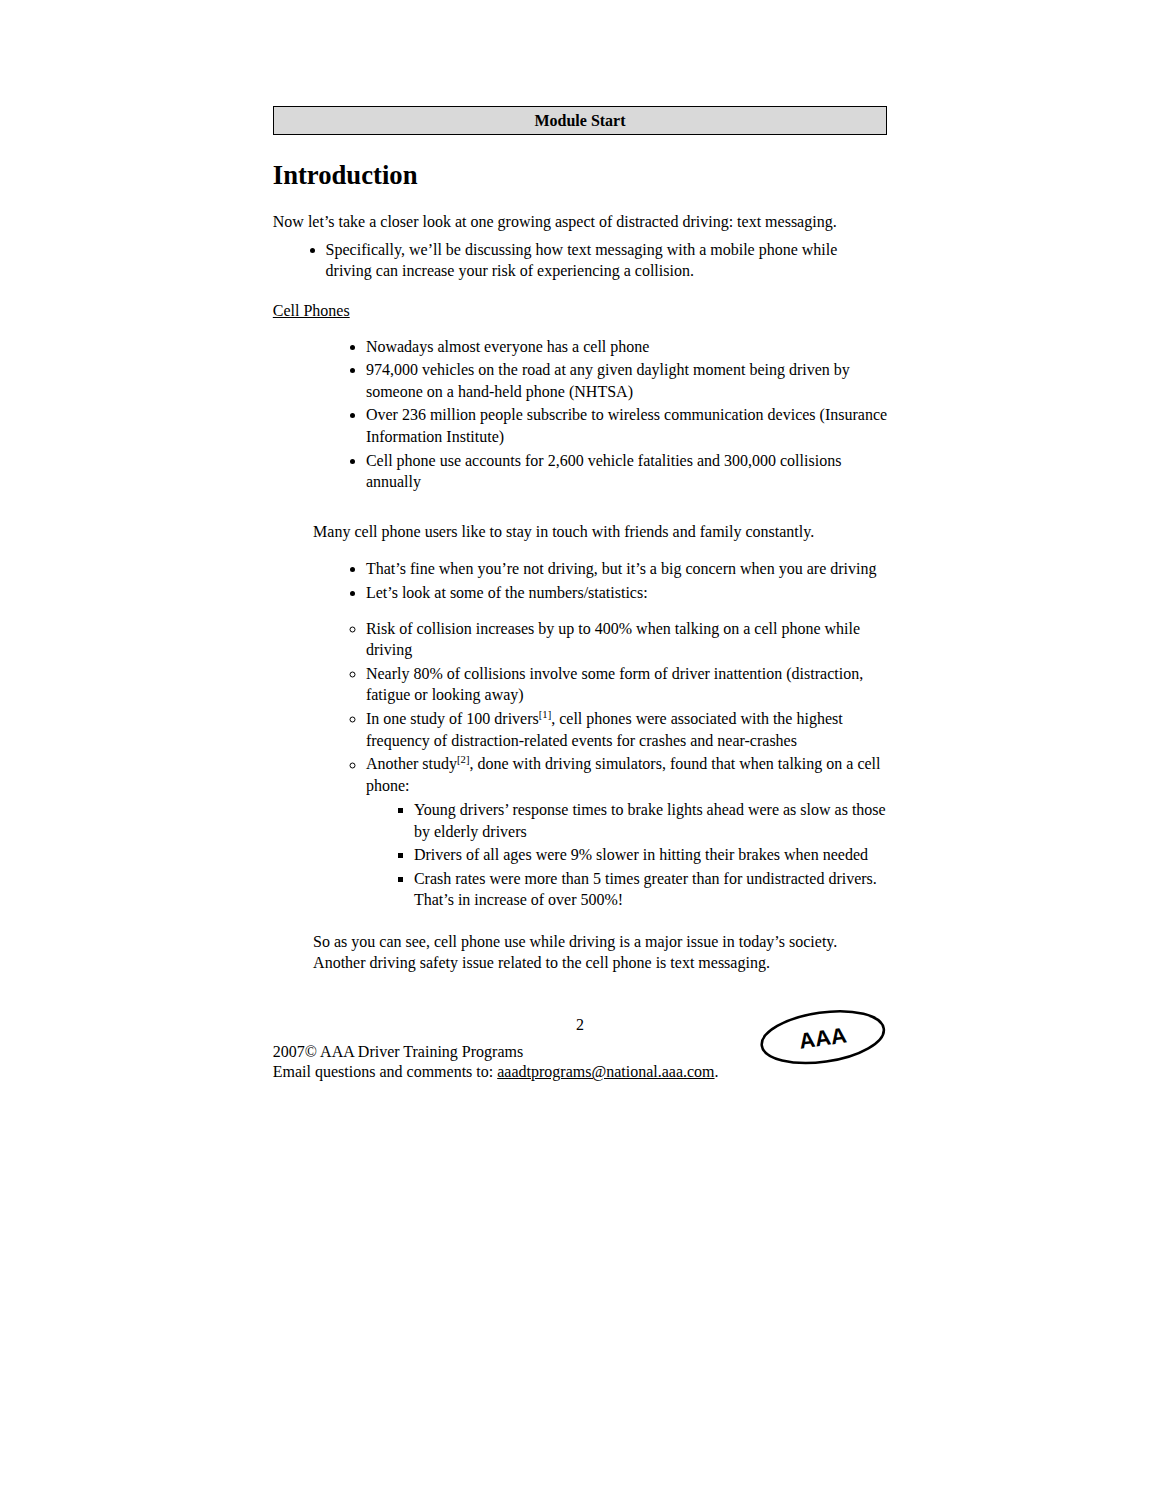Module Start
Introduction
Now let’s take a closer look at one growing aspect of distracted driving: text messaging.
Specifically, we’ll be discussing how text messaging with a mobile phone while driving can increase your risk of experiencing a collision.
Cell Phones
Nowadays almost everyone has a cell phone
974,000 vehicles on the road at any given daylight moment being driven by someone on a hand-held phone (NHTSA)
Over 236 million people subscribe to wireless communication devices (Insurance Information Institute)
Cell phone use accounts for 2,600 vehicle fatalities and 300,000 collisions annually
Many cell phone users like to stay in touch with friends and family constantly.
That’s fine when you’re not driving, but it’s a big concern when you are driving
Let’s look at some of the numbers/statistics:
Risk of collision increases by up to 400% when talking on a cell phone while driving
Nearly 80% of collisions involve some form of driver inattention (distraction, fatigue or looking away)
In one study of 100 drivers[1], cell phones were associated with the highest frequency of distraction-related events for crashes and near-crashes
Another study[2], done with driving simulators, found that when talking on a cell phone:
Young drivers’ response times to brake lights ahead were as slow as those by elderly drivers
Drivers of all ages were 9% slower in hitting their brakes when needed
Crash rates were more than 5 times greater than for undistracted drivers. That’s in increase of over 500%!
So as you can see, cell phone use while driving is a major issue in today’s society. Another driving safety issue related to the cell phone is text messaging.
2
AAA
2007© AAA Driver Training Programs
Email questions and comments to: aaadtprograms@national.aaa.com.